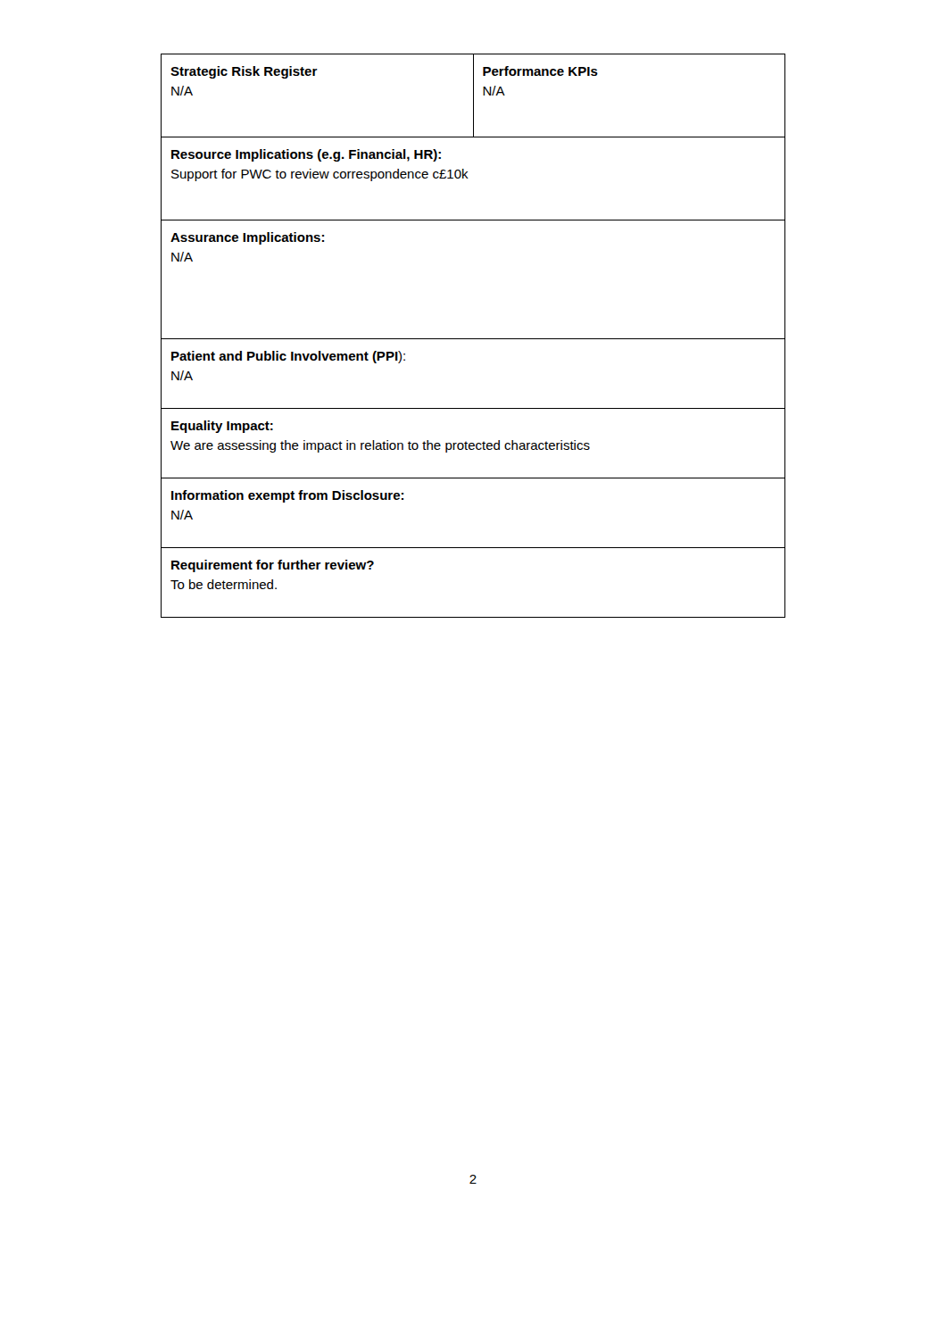| Strategic Risk Register N/A | Performance KPIs N/A |
| Resource Implications (e.g. Financial, HR): Support for PWC to review correspondence c£10k |
| Assurance Implications: N/A |
| Patient and Public Involvement (PPI ): N/A |
| Equality Impact: We are assessing the impact in relation to the protected characteristics |
| Information exempt from Disclosure: N/A |
| Requirement for further review? To be determined. |
2